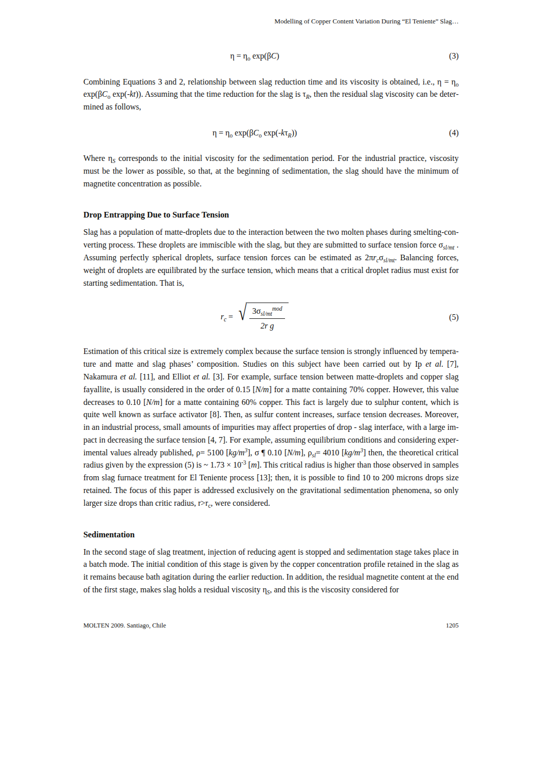Modelling of Copper Content Variation During “El Teniente” Slag…
η = ηo exp(βC) (3)
Combining Equations 3 and 2, relationship between slag reduction time and its viscosity is obtained, i.e., η = ηo exp(βCo exp(-kt)). Assuming that the time reduction for the slag is τR, then the residual slag viscosity can be determined as follows,
η = ηo exp(βCo exp(-kτR)) (4)
Where ηS corresponds to the initial viscosity for the sedimentation period. For the industrial practice, viscosity must be the lower as possible, so that, at the beginning of sedimentation, the slag should have the minimum of magnetite concentration as possible.
Drop Entrapping Due to Surface Tension
Slag has a population of matte-droplets due to the interaction between the two molten phases during smelting-converting process. These droplets are immiscible with the slag, but they are submitted to surface tension force σsl/mt . Assuming perfectly spherical droplets, surface tension forces can be estimated as 2πrcσsl/mt. Balancing forces, weight of droplets are equilibrated by the surface tension, which means that a critical droplet radius must exist for starting sedimentation. That is,
rc = √ 3σsl/mtmod 2r g (5)
Estimation of this critical size is extremely complex because the surface tension is strongly influenced by temperature and matte and slag phases’ composition. Studies on this subject have been carried out by Ip et al. [7], Nakamura et al. [11], and Elliot et al. [3]. For example, surface tension between matte-droplets and copper slag fayallite, is usually considered in the order of 0.15 [N/m] for a matte containing 70% copper. However, this value decreases to 0.10 [N/m] for a matte containing 60% copper. This fact is largely due to sulphur content, which is quite well known as surface activator [8]. Then, as sulfur content increases, surface tension decreases. Moreover, in an industrial process, small amounts of impurities may affect properties of drop - slag interface, with a large impact in decreasing the surface tension [4, 7]. For example, assuming equilibrium conditions and considering experimental values already published, ρ= 5100 [kg/m3], σ ¶ 0.10 [N/m], ρsl= 4010 [kg/m3] then, the theoretical critical radius given by the expression (5) is ~ 1.73 × 10-3 [m]. This critical radius is higher than those observed in samples from slag furnace treatment for El Teniente process [13]; then, it is possible to find 10 to 200 microns drops size retained. The focus of this paper is addressed exclusively on the gravitational sedimentation phenomena, so only larger size drops than critic radius, r>rc, were considered.
Sedimentation
In the second stage of slag treatment, injection of reducing agent is stopped and sedimentation stage takes place in a batch mode. The initial condition of this stage is given by the copper concentration profile retained in the slag as it remains because bath agitation during the earlier reduction. In addition, the residual magnetite content at the end of the first stage, makes slag holds a residual viscosity ηS, and this is the viscosity considered for
MOLTEN 2009. Santiago, Chile 1205